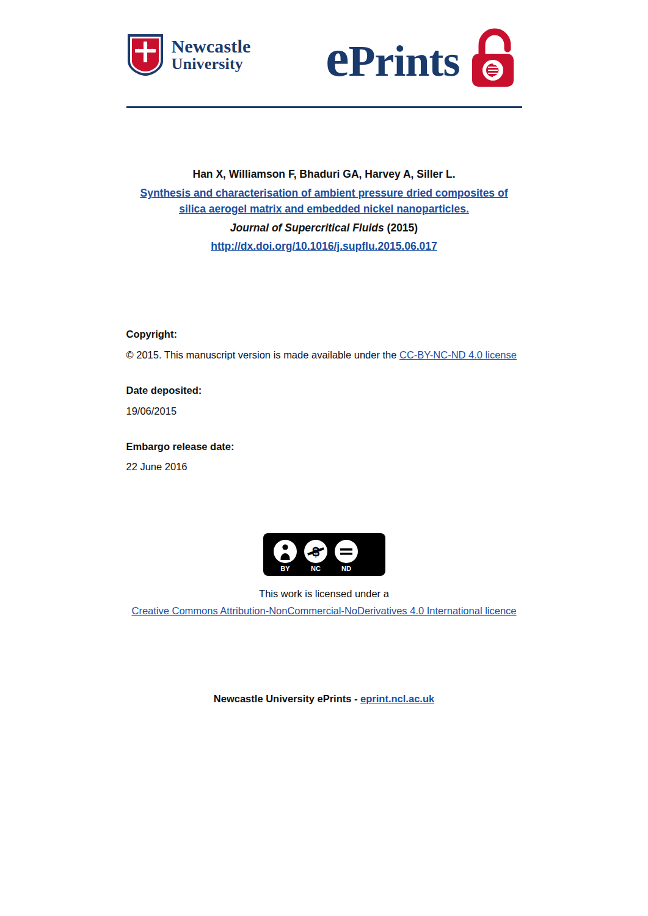Newcastle University
e Prints
Han X, Williamson F, Bhaduri GA, Harvey A, Siller L.
Synthesis and characterisation of ambient pressure dried composites of silica aerogel matrix and embedded nickel nanoparticles.
Journal of Supercritical Fluids (2015)
http://dx.doi.org/10.1016/j.supflu.2015.06.017
Copyright:
© 2015. This manuscript version is made available under the CC-BY-NC-ND 4.0 license
Date deposited:
19/06/2015
Embargo release date:
22 June 2016
$ BY NC ND
This work is licensed under a
Creative Commons Attribution-NonCommercial-NoDerivatives 4.0 International licence
Newcastle University ePrints - eprint.ncl.ac.uk